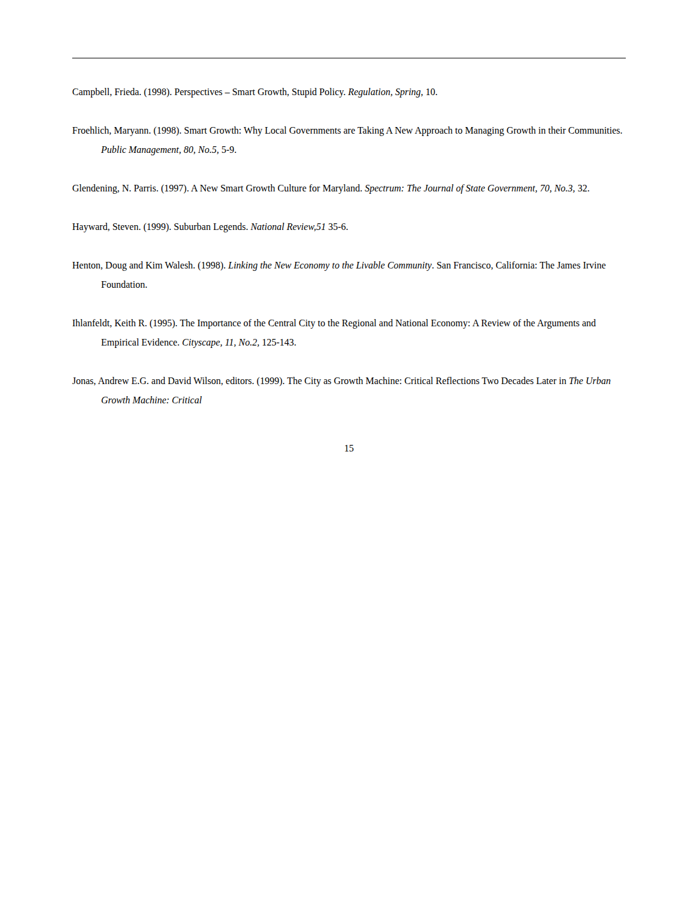Campbell, Frieda. (1998). Perspectives – Smart Growth, Stupid Policy. Regulation, Spring, 10.
Froehlich, Maryann. (1998). Smart Growth: Why Local Governments are Taking A New Approach to Managing Growth in their Communities. Public Management, 80, No.5, 5-9.
Glendening, N. Parris. (1997). A New Smart Growth Culture for Maryland. Spectrum: The Journal of State Government, 70, No.3, 32.
Hayward, Steven. (1999). Suburban Legends. National Review,51 35-6.
Henton, Doug and Kim Walesh. (1998). Linking the New Economy to the Livable Community. San Francisco, California: The James Irvine Foundation.
Ihlanfeldt, Keith R. (1995). The Importance of the Central City to the Regional and National Economy: A Review of the Arguments and Empirical Evidence. Cityscape, 11, No.2, 125-143.
Jonas, Andrew E.G. and David Wilson, editors. (1999). The City as Growth Machine: Critical Reflections Two Decades Later in The Urban Growth Machine: Critical
15